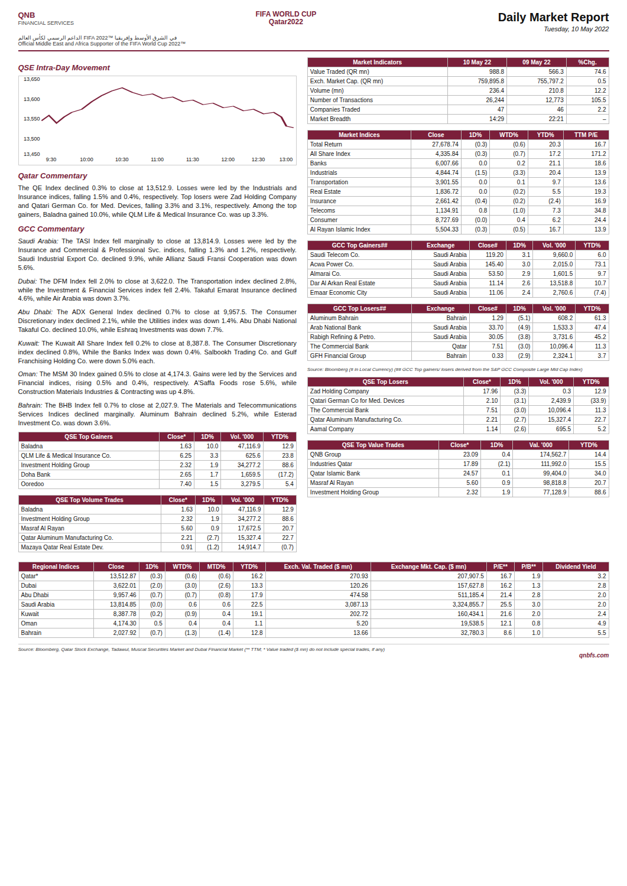QNBFINANCIAL SERVICES
FIFA WORLD CUP Qatar2022
Daily Market Report
Tuesday, 10 May 2022
الداعم الرسمي لكأس العالم FIFA 2022™ في الشرق الأوسط وإفريقيا
Official Middle East and Africa Supporter of the FIFA World Cup 2022™
QSE Intra-Day Movement
13,650 13,600 13,550 13,500 13,450
9:30 10:00 10:30 11:00 11:30 12:00 12:30 13:00
Qatar Commentary
The QE Index declined 0.3% to close at 13,512.9. Losses were led by the Industrials and Insurance indices, falling 1.5% and 0.4%, respectively. Top losers were Zad Holding Company and Qatari German Co. for Med. Devices, falling 3.3% and 3.1%, respectively. Among the top gainers, Baladna gained 10.0%, while QLM Life & Medical Insurance Co. was up 3.3%.
GCC Commentary
Saudi Arabia: The TASI Index fell marginally to close at 13,814.9. Losses were led by the Insurance and Commercial & Professional Svc. indices, falling 1.3% and 1.2%, respectively. Saudi Industrial Export Co. declined 9.9%, while Allianz Saudi Fransi Cooperation was down 5.6%.
Dubai: The DFM Index fell 2.0% to close at 3,622.0. The Transportation index declined 2.8%, while the Investment & Financial Services index fell 2.4%. Takaful Emarat Insurance declined 4.6%, while Air Arabia was down 3.7%.
Abu Dhabi: The ADX General Index declined 0.7% to close at 9,957.5. The Consumer Discretionary index declined 2.1%, while the Utilities index was down 1.4%. Abu Dhabi National Takaful Co. declined 10.0%, while Eshraq Investments was down 7.7%.
Kuwait: The Kuwait All Share Index fell 0.2% to close at 8,387.8. The Consumer Discretionary index declined 0.8%, While the Banks Index was down 0.4%. Salbookh Trading Co. and Gulf Franchising Holding Co. were down 5.0% each.
Oman: The MSM 30 Index gained 0.5% to close at 4,174.3. Gains were led by the Services and Financial indices, rising 0.5% and 0.4%, respectively. A'Saffa Foods rose 5.6%, while Construction Materials Industries & Contracting was up 4.8%.
Bahrain: The BHB Index fell 0.7% to close at 2,027.9. The Materials and Telecommunications Services Indices declined marginally. Aluminum Bahrain declined 5.2%, while Esterad Investment Co. was down 3.6%.
| QSE Top Gainers | Close* | 1D% | Vol. '000 | YTD% |
| --- | --- | --- | --- | --- |
| Baladna | 1.63 | 10.0 | 47,116.9 | 12.9 |
| QLM Life & Medical Insurance Co. | 6.25 | 3.3 | 625.6 | 23.8 |
| Investment Holding Group | 2.32 | 1.9 | 34,277.2 | 88.6 |
| Doha Bank | 2.65 | 1.7 | 1,659.5 | (17.2) |
| Ooredoo | 7.40 | 1.5 | 3,279.5 | 5.4 |
| QSE Top Volume Trades | Close* | 1D% | Vol. '000 | YTD% |
| --- | --- | --- | --- | --- |
| Baladna | 1.63 | 10.0 | 47,116.9 | 12.9 |
| Investment Holding Group | 2.32 | 1.9 | 34,277.2 | 88.6 |
| Masraf Al Rayan | 5.60 | 0.9 | 17,672.5 | 20.7 |
| Qatar Aluminum Manufacturing Co. | 2.21 | (2.7) | 15,327.4 | 22.7 |
| Mazaya Qatar Real Estate Dev. | 0.91 | (1.2) | 14,914.7 | (0.7) |
| Market Indicators | 10 May 22 | 09 May 22 | %Chg. |
| --- | --- | --- | --- |
| Value Traded (QR mn) | 988.8 | 566.3 | 74.6 |
| Exch. Market Cap. (QR mn) | 759,895.8 | 755,797.2 | 0.5 |
| Volume (mn) | 236.4 | 210.8 | 12.2 |
| Number of Transactions | 26,244 | 12,773 | 105.5 |
| Companies Traded | 47 | 46 | 2.2 |
| Market Breadth | 14:29 | 22:21 | – |
| Market Indices | Close | 1D% | WTD% | YTD% | TTM P/E |
| --- | --- | --- | --- | --- | --- |
| Total Return | 27,678.74 | (0.3) | (0.6) | 20.3 | 16.7 |
| All Share Index | 4,335.84 | (0.3) | (0.7) | 17.2 | 171.2 |
| Banks | 6,007.66 | 0.0 | 0.2 | 21.1 | 18.6 |
| Industrials | 4,844.74 | (1.5) | (3.3) | 20.4 | 13.9 |
| Transportation | 3,901.55 | 0.0 | 0.1 | 9.7 | 13.6 |
| Real Estate | 1,836.72 | 0.0 | (0.2) | 5.5 | 19.3 |
| Insurance | 2,661.42 | (0.4) | (0.2) | (2.4) | 16.9 |
| Telecoms | 1,134.91 | 0.8 | (1.0) | 7.3 | 34.8 |
| Consumer | 8,727.69 | (0.0) | 0.4 | 6.2 | 24.4 |
| Al Rayan Islamic Index | 5,504.33 | (0.3) | (0.5) | 16.7 | 13.9 |
| GCC Top Gainers## | Exchange | Close# | 1D% | Vol. '000 | YTD% |
| --- | --- | --- | --- | --- | --- |
| Saudi Telecom Co. | Saudi Arabia | 119.20 | 3.1 | 9,660.0 | 6.0 |
| Acwa Power Co. | Saudi Arabia | 145.40 | 3.0 | 2,015.0 | 73.1 |
| Almarai Co. | Saudi Arabia | 53.50 | 2.9 | 1,601.5 | 9.7 |
| Dar Al Arkan Real Estate | Saudi Arabia | 11.14 | 2.6 | 13,518.8 | 10.7 |
| Emaar Economic City | Saudi Arabia | 11.06 | 2.4 | 2,760.6 | (7.4) |
| GCC Top Losers## | Exchange | Close# | 1D% | Vol. '000 | YTD% |
| --- | --- | --- | --- | --- | --- |
| Aluminum Bahrain | Bahrain | 1.29 | (5.1) | 608.2 | 61.3 |
| Arab National Bank | Saudi Arabia | 33.70 | (4.9) | 1,533.3 | 47.4 |
| Rabigh Refining & Petro. | Saudi Arabia | 30.05 | (3.8) | 3,731.6 | 45.2 |
| The Commercial Bank | Qatar | 7.51 | (3.0) | 10,096.4 | 11.3 |
| GFH Financial Group | Bahrain | 0.33 | (2.9) | 2,324.1 | 3.7 |
Source: Bloomberg (# in Local Currency) (## GCC Top gainers/ losers derived from the S&P GCC Composite Large Mid Cap Index)
| QSE Top Losers | Close* | 1D% | Vol. '000 | YTD% |
| --- | --- | --- | --- | --- |
| Zad Holding Company | 17.96 | (3.3) | 0.3 | 12.9 |
| Qatari German Co for Med. Devices | 2.10 | (3.1) | 2,439.9 | (33.9) |
| The Commercial Bank | 7.51 | (3.0) | 10,096.4 | 11.3 |
| Qatar Aluminum Manufacturing Co. | 2.21 | (2.7) | 15,327.4 | 22.7 |
| Aamal Company | 1.14 | (2.6) | 695.5 | 5.2 |
| QSE Top Value Trades | Close* | 1D% | Val. '000 | YTD% |
| --- | --- | --- | --- | --- |
| QNB Group | 23.09 | 0.4 | 174,562.7 | 14.4 |
| Industries Qatar | 17.89 | (2.1) | 111,992.0 | 15.5 |
| Qatar Islamic Bank | 24.57 | 0.1 | 99,404.0 | 34.0 |
| Masraf Al Rayan | 5.60 | 0.9 | 98,818.8 | 20.7 |
| Investment Holding Group | 2.32 | 1.9 | 77,128.9 | 88.6 |
| Regional Indices | Close | 1D% | WTD% | MTD% | YTD% | Exch. Val. Traded ($ mn) | Exchange Mkt. Cap. ($ mn) | P/E** | P/B** | Dividend Yield |
| --- | --- | --- | --- | --- | --- | --- | --- | --- | --- | --- |
| Qatar* | 13,512.87 | (0.3) | (0.6) | (0.6) | 16.2 | 270.93 | 207,907.5 | 16.7 | 1.9 | 3.2 |
| Dubai | 3,622.01 | (2.0) | (3.0) | (2.6) | 13.3 | 120.26 | 157,627.8 | 16.2 | 1.3 | 2.8 |
| Abu Dhabi | 9,957.46 | (0.7) | (0.7) | (0.8) | 17.9 | 474.58 | 511,185.4 | 21.4 | 2.8 | 2.0 |
| Saudi Arabia | 13,814.85 | (0.0) | 0.6 | 0.6 | 22.5 | 3,087.13 | 3,324,855.7 | 25.5 | 3.0 | 2.0 |
| Kuwait | 8,387.78 | (0.2) | (0.9) | 0.4 | 19.1 | 202.72 | 160,434.1 | 21.6 | 2.0 | 2.4 |
| Oman | 4,174.30 | 0.5 | 0.4 | 0.4 | 1.1 | 5.20 | 19,538.5 | 12.1 | 0.8 | 4.9 |
| Bahrain | 2,027.92 | (0.7) | (1.3) | (1.4) | 12.8 | 13.66 | 32,780.3 | 8.6 | 1.0 | 5.5 |
Source: Bloomberg, Qatar Stock Exchange, Tadawul, Muscat Securities Market and Dubai Financial Market (** TTM; * Value traded ($ mn) do not include special trades, if any)
qnbfs.com